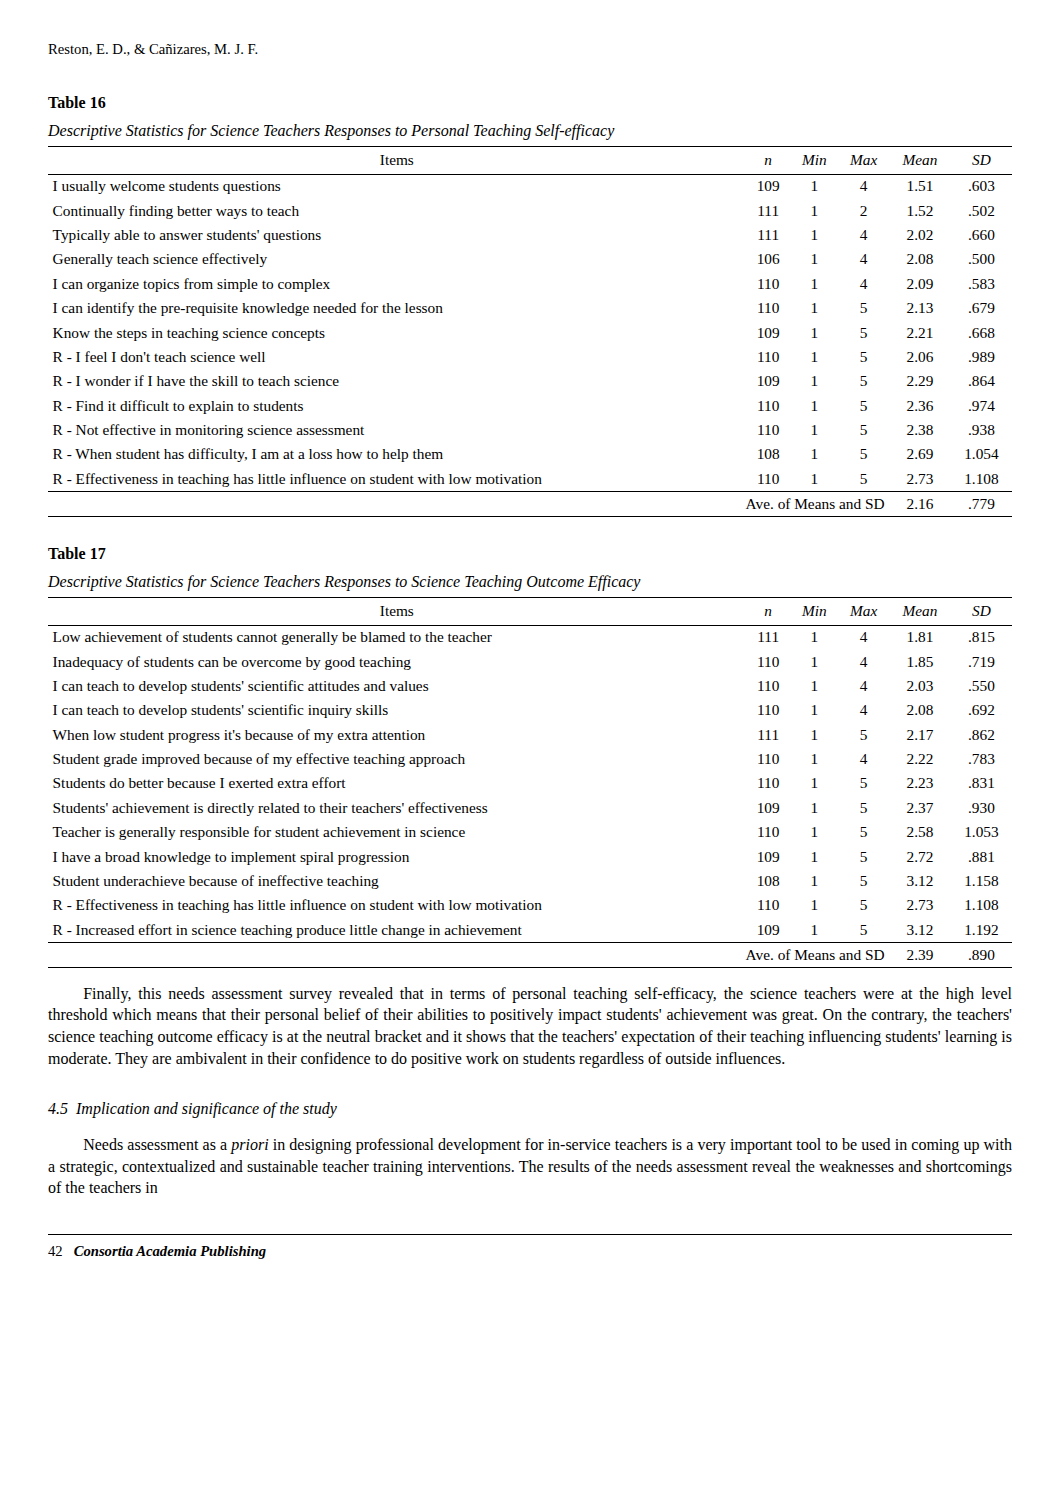Reston, E. D., & Cañizares, M. J. F.
Table 16
Descriptive Statistics for Science Teachers Responses to Personal Teaching Self-efficacy
| Items | n | Min | Max | Mean | SD |
| --- | --- | --- | --- | --- | --- |
| I usually welcome students questions | 109 | 1 | 4 | 1.51 | .603 |
| Continually finding better ways to teach | 111 | 1 | 2 | 1.52 | .502 |
| Typically able to answer students' questions | 111 | 1 | 4 | 2.02 | .660 |
| Generally teach science effectively | 106 | 1 | 4 | 2.08 | .500 |
| I can organize topics from simple to complex | 110 | 1 | 4 | 2.09 | .583 |
| I can identify the pre-requisite knowledge needed for the lesson | 110 | 1 | 5 | 2.13 | .679 |
| Know the steps in teaching science concepts | 109 | 1 | 5 | 2.21 | .668 |
| R - I feel I don't teach science well | 110 | 1 | 5 | 2.06 | .989 |
| R - I wonder if I have the skill to teach science | 109 | 1 | 5 | 2.29 | .864 |
| R - Find it difficult to explain to students | 110 | 1 | 5 | 2.36 | .974 |
| R - Not effective in monitoring science assessment | 110 | 1 | 5 | 2.38 | .938 |
| R - When student has difficulty, I am at a loss how to help them | 108 | 1 | 5 | 2.69 | 1.054 |
| R - Effectiveness in teaching has little influence on student with low motivation | 110 | 1 | 5 | 2.73 | 1.108 |
| Ave. of Means and SD | 2.16 | .779 |
Table 17
Descriptive Statistics for Science Teachers Responses to Science Teaching Outcome Efficacy
| Items | n | Min | Max | Mean | SD |
| --- | --- | --- | --- | --- | --- |
| Low achievement of students cannot generally be blamed to the teacher | 111 | 1 | 4 | 1.81 | .815 |
| Inadequacy of students can be overcome by good teaching | 110 | 1 | 4 | 1.85 | .719 |
| I can teach to develop students' scientific attitudes and values | 110 | 1 | 4 | 2.03 | .550 |
| I can teach to develop students' scientific inquiry skills | 110 | 1 | 4 | 2.08 | .692 |
| When low student progress it's because of my extra attention | 111 | 1 | 5 | 2.17 | .862 |
| Student grade improved because of my effective teaching approach | 110 | 1 | 4 | 2.22 | .783 |
| Students do better because I exerted extra effort | 110 | 1 | 5 | 2.23 | .831 |
| Students' achievement is directly related to their teachers' effectiveness | 109 | 1 | 5 | 2.37 | .930 |
| Teacher is generally responsible for student achievement in science | 110 | 1 | 5 | 2.58 | 1.053 |
| I have a broad knowledge to implement spiral progression | 109 | 1 | 5 | 2.72 | .881 |
| Student underachieve because of ineffective teaching | 108 | 1 | 5 | 3.12 | 1.158 |
| R - Effectiveness in teaching has little influence on student with low motivation | 110 | 1 | 5 | 2.73 | 1.108 |
| R - Increased effort in science teaching produce little change in achievement | 109 | 1 | 5 | 3.12 | 1.192 |
| Ave. of Means and SD | 2.39 | .890 |
Finally, this needs assessment survey revealed that in terms of personal teaching self-efficacy, the science teachers were at the high level threshold which means that their personal belief of their abilities to positively impact students' achievement was great. On the contrary, the teachers' science teaching outcome efficacy is at the neutral bracket and it shows that the teachers' expectation of their teaching influencing students' learning is moderate. They are ambivalent in their confidence to do positive work on students regardless of outside influences.
4.5 Implication and significance of the study
Needs assessment as a priori in designing professional development for in-service teachers is a very important tool to be used in coming up with a strategic, contextualized and sustainable teacher training interventions. The results of the needs assessment reveal the weaknesses and shortcomings of the teachers in
42 Consortia Academia Publishing